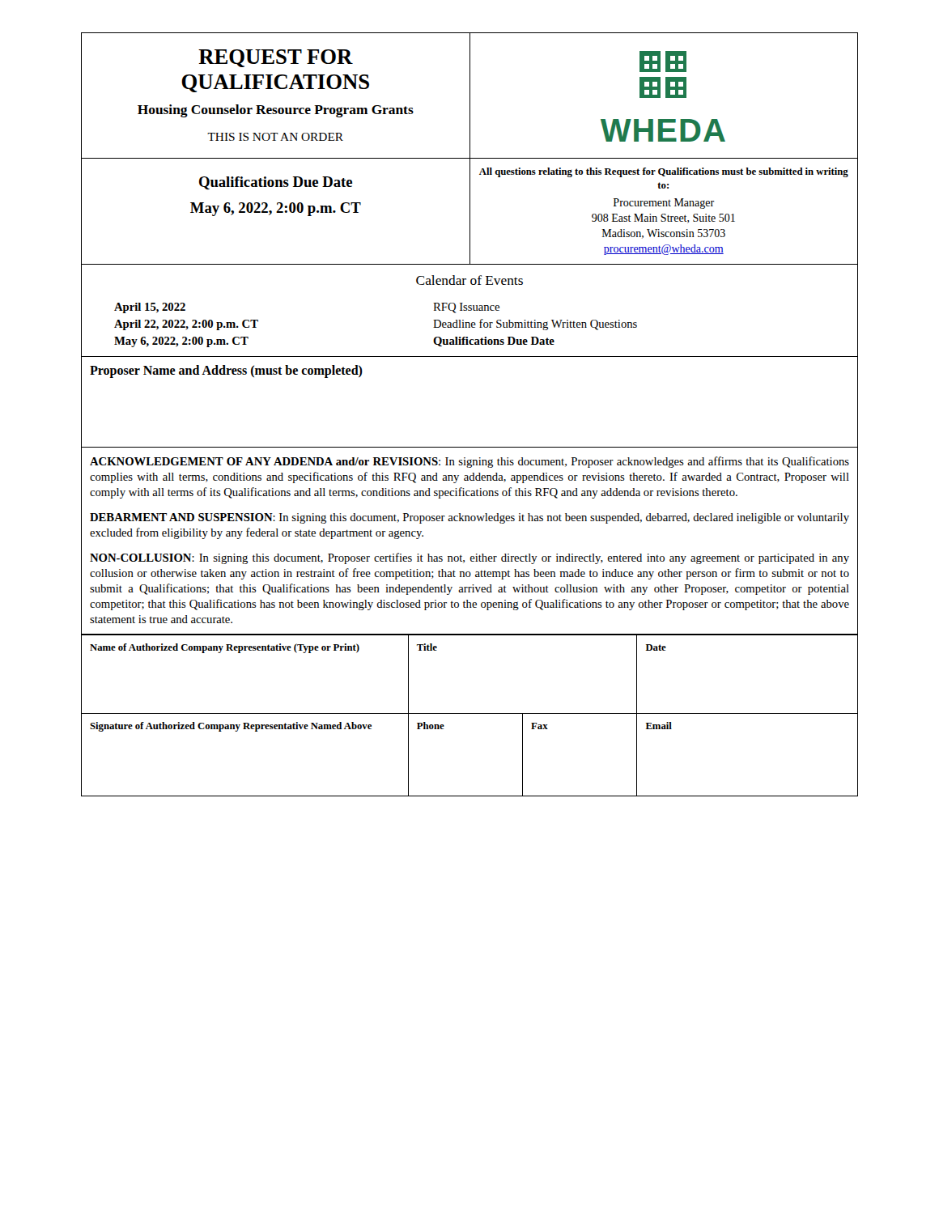| REQUEST FOR QUALIFICATIONS Housing Counselor Resource Program Grants THIS IS NOT AN ORDER | WHEDA |
| Qualifications Due Date May 6, 2022, 2:00 p.m. CT | All questions relating to this Request for Qualifications must be submitted in writing to: Procurement Manager 908 East Main Street, Suite 501 Madison, Wisconsin 53703 procurement@wheda.com |
| Calendar of Events / April 15, 2022 / RFQ Issuance / / April 22, 2022, 2:00 p.m. CT / Deadline for Submitting Written Questions / / May 6, 2022, 2:00 p.m. CT / Qualifications Due Date / |
| Proposer Name and Address (must be completed) |
| ACKNOWLEDGEMENT OF ANY ADDENDA and/or REVISIONS : In signing this document, Proposer acknowledges and affirms that its Qualifications complies with all terms, conditions and specifications of this RFQ and any addenda, appendices or revisions thereto. If awarded a Contract, Proposer will comply with all terms of its Qualifications and all terms, conditions and specifications of this RFQ and any addenda or revisions thereto. DEBARMENT AND SUSPENSION : In signing this document, Proposer acknowledges it has not been suspended, debarred, declared ineligible or voluntarily excluded from eligibility by any federal or state department or agency. NON-COLLUSION : In signing this document, Proposer certifies it has not, either directly or indirectly, entered into any agreement or participated in any collusion or otherwise taken any action in restraint of free competition; that no attempt has been made to induce any other person or firm to submit or not to submit a Qualifications; that this Qualifications has been independently arrived at without collusion with any other Proposer, competitor or potential competitor; that this Qualifications has not been knowingly disclosed prior to the opening of Qualifications to any other Proposer or competitor; that the above statement is true and accurate. |
| Name of Authorized Company Representative (Type or Print) | Title | Date |
| Signature of Authorized Company Representative Named Above | Phone | Fax | Email |